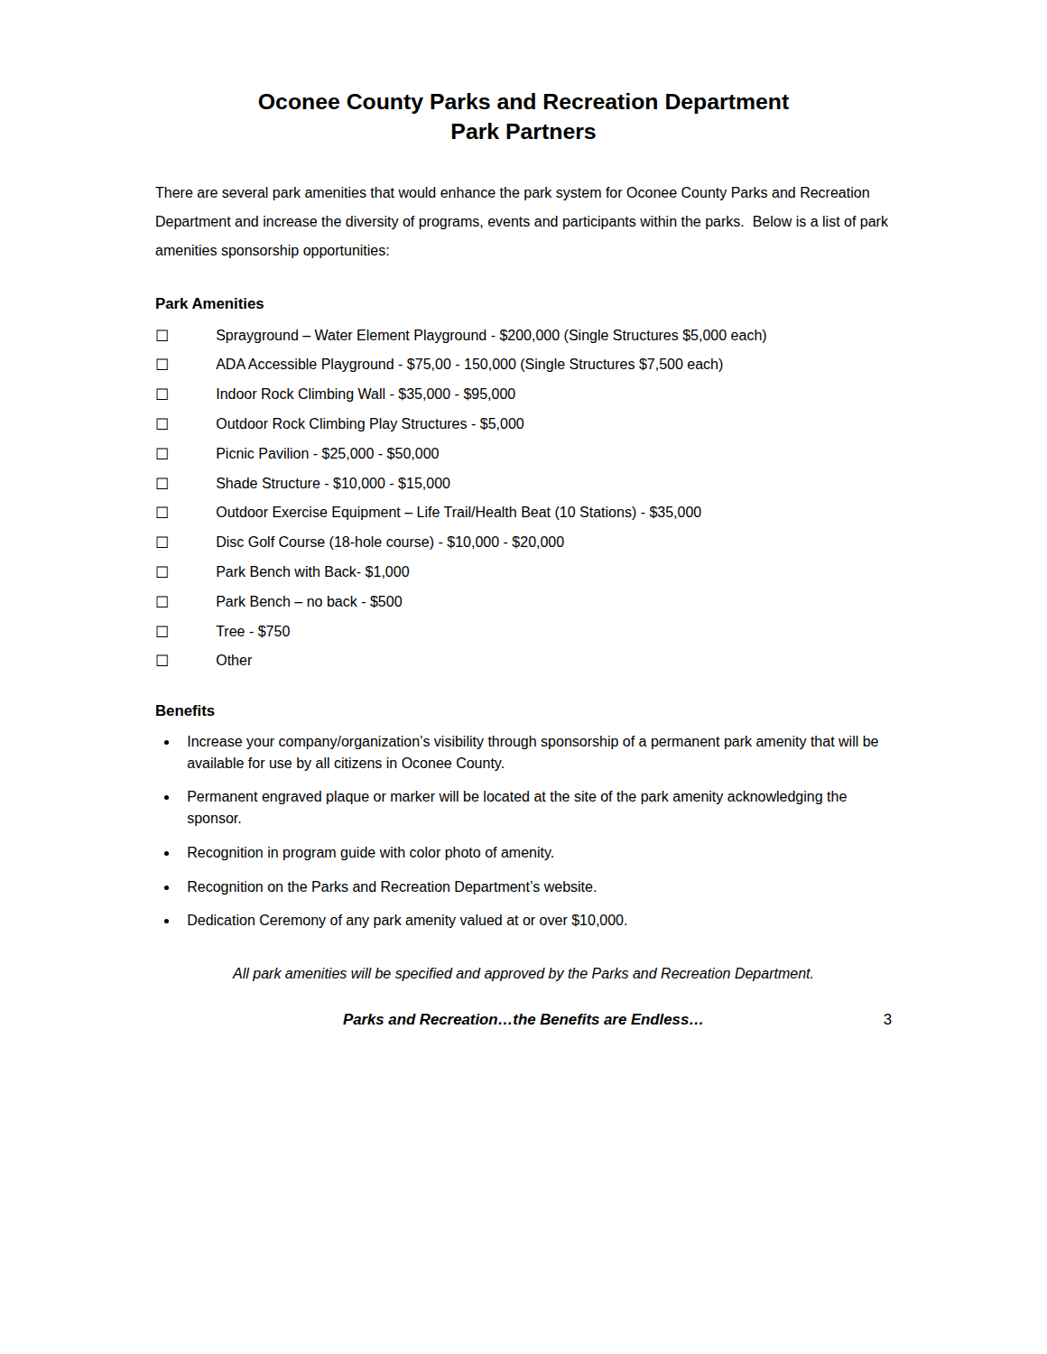Oconee County Parks and Recreation Department Park Partners
There are several park amenities that would enhance the park system for Oconee County Parks and Recreation Department and increase the diversity of programs, events and participants within the parks. Below is a list of park amenities sponsorship opportunities:
Park Amenities
Sprayground – Water Element Playground - $200,000 (Single Structures $5,000 each)
ADA Accessible Playground - $75,00 - 150,000 (Single Structures $7,500 each)
Indoor Rock Climbing Wall - $35,000 - $95,000
Outdoor Rock Climbing Play Structures - $5,000
Picnic Pavilion - $25,000 - $50,000
Shade Structure - $10,000 - $15,000
Outdoor Exercise Equipment – Life Trail/Health Beat (10 Stations) - $35,000
Disc Golf Course (18-hole course) - $10,000 - $20,000
Park Bench with Back- $1,000
Park Bench – no back - $500
Tree - $750
Other
Benefits
Increase your company/organization’s visibility through sponsorship of a permanent park amenity that will be available for use by all citizens in Oconee County.
Permanent engraved plaque or marker will be located at the site of the park amenity acknowledging the sponsor.
Recognition in program guide with color photo of amenity.
Recognition on the Parks and Recreation Department’s website.
Dedication Ceremony of any park amenity valued at or over $10,000.
All park amenities will be specified and approved by the Parks and Recreation Department.
Parks and Recreation…the Benefits are Endless… 3